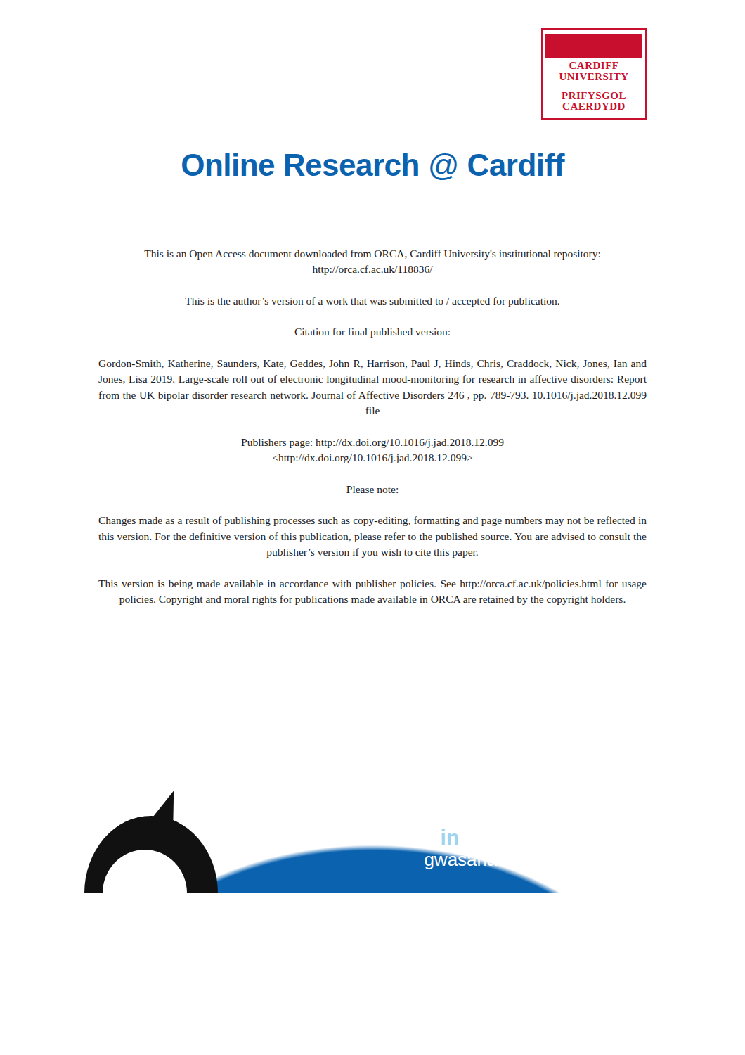Cardiff
University
Prifysgol
Caerdydd
Online Research @ Cardiff
This is an Open Access document downloaded from ORCA, Cardiff University's institutional repository: http://orca.cf.ac.uk/118836/
This is the author’s version of a work that was submitted to / accepted for publication.
Citation for final published version:
Gordon-Smith, Katherine, Saunders, Kate, Geddes, John R, Harrison, Paul J, Hinds, Chris, Craddock, Nick, Jones, Ian and Jones, Lisa 2019. Large-scale roll out of electronic longitudinal mood-monitoring for research in affective disorders: Report from the UK bipolar disorder research network. Journal of Affective Disorders 246 , pp. 789-793. 10.1016/j.jad.2018.12.099 file
Publishers page: http://dx.doi.org/10.1016/j.jad.2018.12.099
<http://dx.doi.org/10.1016/j.jad.2018.12.099>
Please note:
Changes made as a result of publishing processes such as copy-editing, formatting and page numbers may not be reflected in this version. For the definitive version of this publication, please refer to the published source. You are advised to consult the publisher’s version if you wish to cite this paper.
This version is being made available in accordance with publisher policies. See http://orca.cf.ac.uk/policies.html for usage policies. Copyright and moral rights for publications made available in ORCA are retained by the copyright holders.
information services
gwasanaethau gwybodaeth